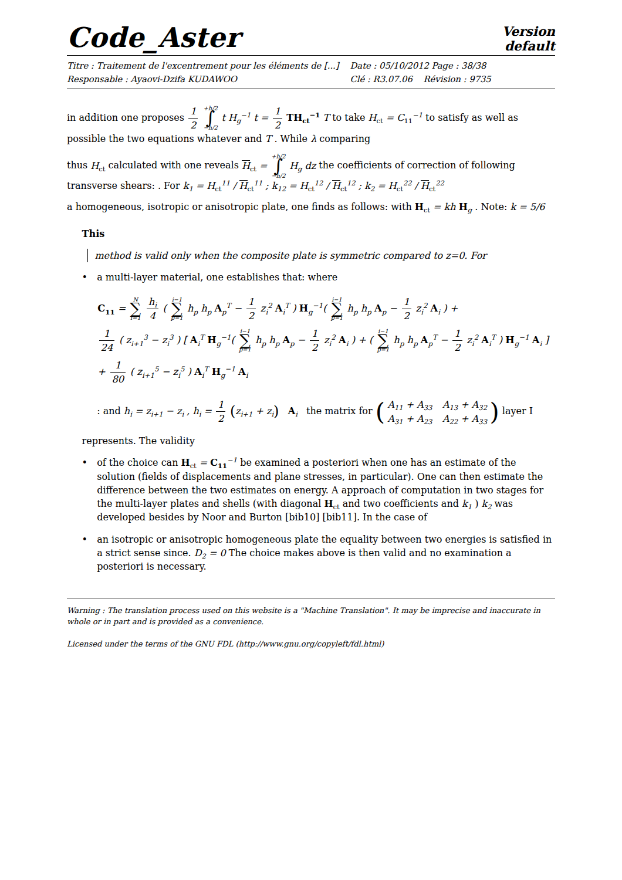Code_Aster
Version
default
| Titre : Traitement de l'excentrement pour les éléments de [...] | Date : 05/10/2012 Page : 38/38 |
| Responsable : Ayaovi-Dzifa KUDAWOO | Clé : R3.07.06 Révision : 9735 |
in addition one proposes 12 +h/2∫−h/2 t Hg−1 t = 12 THct−1 T to take Hct = C11−1 to satisfy as well as possible the two equations whatever and T . While λ comparing
thus Hct calculated with one reveals Hct = +h/2∫−h/2 Hg dz the coefficients of correction of following transverse shears: . For k1 = Hct11 / Hct11 ; k12 = Hct12 / Hct12 ; k2 = Hct22 / Hct22
a homogeneous, isotropic or anisotropic plate, one finds as follows: with Hct = kh Hg . Note: k = 5/6
This
method is valid only when the composite plate is symmetric compared to z=0. For
a multi-layer material, one establishes that: where
C11 = N∑i=1 hi 4 ( i−1∑p=1 hp hp ApT − 12 zi2 AiT ) Hg−1( i−1∑p=1 hp hp Ap − 12 zi2 Ai ) +
124 ( zi+13 − zi3 ) [ AiT Hg−1( i−1∑p=1 hp hp Ap − 12 zi2 Ai ) + ( i−1∑p=1 hp hp ApT − 12 zi2 AiT ) Hg−1 Ai ]
+ 180 ( zi+15 − zi5 ) AiT Hg−1 Ai
: and hi = zi+1 − zi , hi = 12 (zi+1 + zi) Ai the matrix for A11 + A33 A13 + A32 A31 + A23 A22 + A33 layer I
represents. The validity
of the choice can Hct = C11−1 be examined a posteriori when one has an estimate of the solution (fields of displacements and plane stresses, in particular). One can then estimate the difference between the two estimates on energy. A approach of computation in two stages for the multi-layer plates and shells (with diagonal Hct and two coefficients and k1 ) k2 was developed besides by Noor and Burton [bib10] [bib11]. In the case of
an isotropic or anisotropic homogeneous plate the equality between two energies is satisfied in a strict sense since. D2 = 0 The choice makes above is then valid and no examination a posteriori is necessary.
Warning : The translation process used on this website is a "Machine Translation". It may be imprecise and inaccurate in whole or in part and is provided as a convenience.
Licensed under the terms of the GNU FDL (http://www.gnu.org/copyleft/fdl.html)